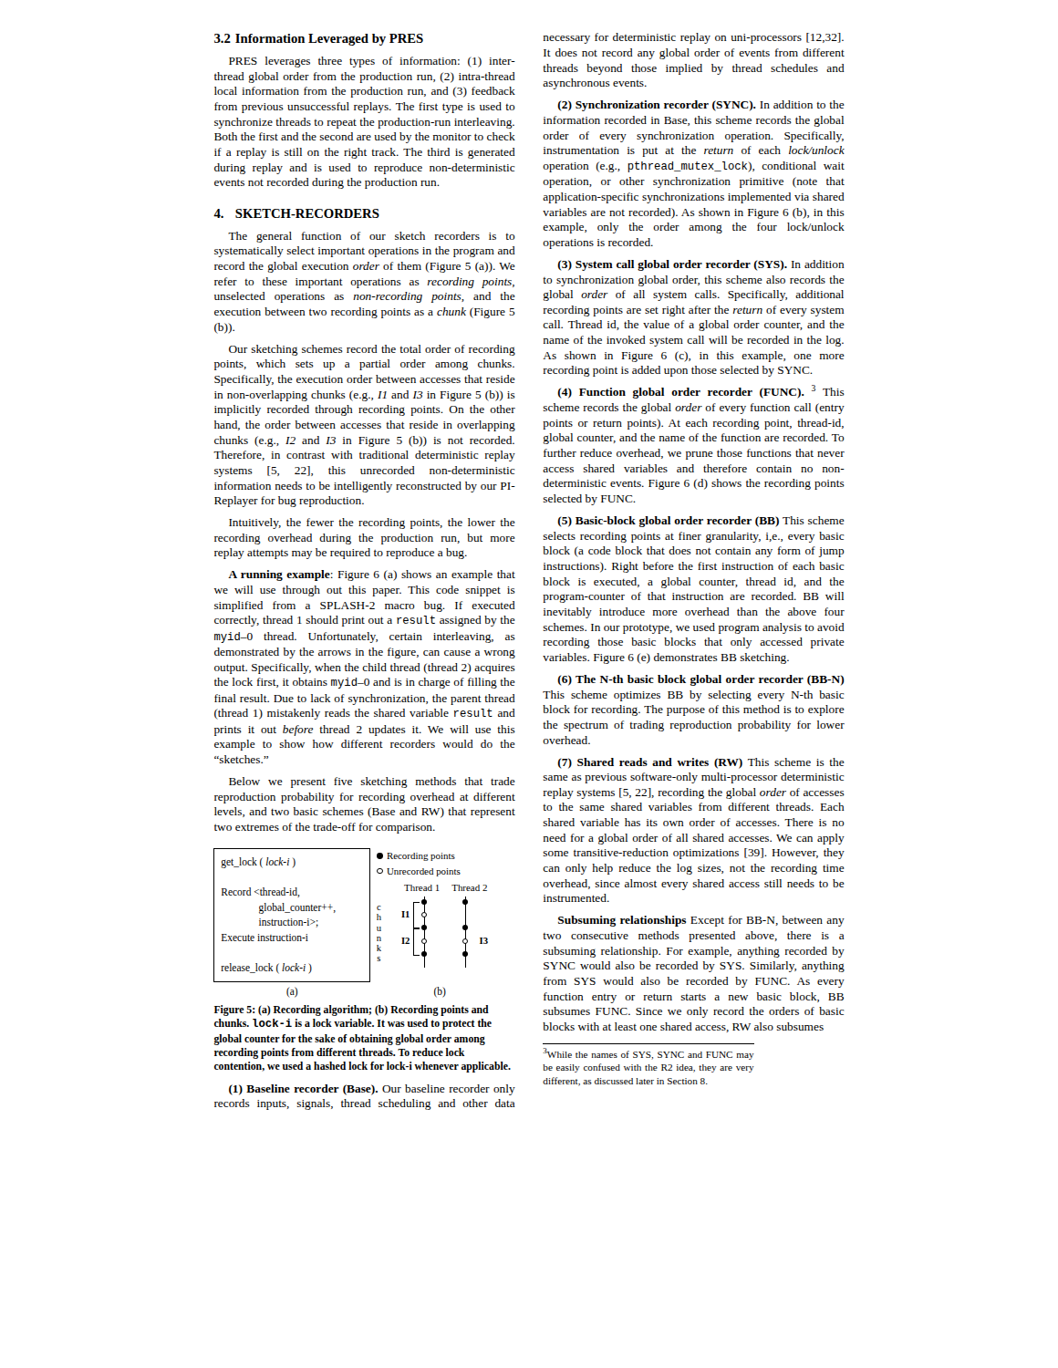3.2 Information Leveraged by PRES
PRES leverages three types of information: (1) inter-thread global order from the production run, (2) intra-thread local information from the production run, and (3) feedback from previous unsuccessful replays. The first type is used to synchronize threads to repeat the production-run interleaving. Both the first and the second are used by the monitor to check if a replay is still on the right track. The third is generated during replay and is used to reproduce non-deterministic events not recorded during the production run.
4. SKETCH-RECORDERS
The general function of our sketch recorders is to systematically select important operations in the program and record the global execution order of them (Figure 5 (a)). We refer to these important operations as recording points, unselected operations as non-recording points, and the execution between two recording points as a chunk (Figure 5 (b)).
Our sketching schemes record the total order of recording points, which sets up a partial order among chunks. Specifically, the execution order between accesses that reside in non-overlapping chunks (e.g., I1 and I3 in Figure 5 (b)) is implicitly recorded through recording points. On the other hand, the order between accesses that reside in overlapping chunks (e.g., I2 and I3 in Figure 5 (b)) is not recorded. Therefore, in contrast with traditional deterministic replay systems [5, 22], this unrecorded non-deterministic information needs to be intelligently reconstructed by our PI-Replayer for bug reproduction.
Intuitively, the fewer the recording points, the lower the recording overhead during the production run, but more replay attempts may be required to reproduce a bug.
A running example: Figure 6 (a) shows an example that we will use through out this paper. This code snippet is simplified from a SPLASH-2 macro bug. If executed correctly, thread 1 should print out a result assigned by the myid–0 thread. Unfortunately, certain interleaving, as demonstrated by the arrows in the figure, can cause a wrong output. Specifically, when the child thread (thread 2) acquires the lock first, it obtains myid–0 and is in charge of filling the final result. Due to lack of synchronization, the parent thread (thread 1) mistakenly reads the shared variable result and prints it out before thread 2 updates it. We will use this example to show how different recorders would do the “sketches.”
Below we present five sketching methods that trade reproduction probability for recording overhead at different levels, and two basic schemes (Base and RW) that represent two extremes of the trade-off for comparison.
get_lock ( lock-i )
Record <thread-id,
global_counter++,
instruction-i>;
Execute instruction-i
release_lock ( lock-i )
Recording points
Unrecorded points
Thread 1 Thread 2
c
h
u
n
k
s
I1
I2
I3
(a)(b)
Figure 5: (a) Recording algorithm; (b) Recording points and chunks. lock-i is a lock variable. It was used to protect the global counter for the sake of obtaining global order among recording points from different threads. To reduce lock contention, we used a hashed lock for lock-i whenever applicable.
(1) Baseline recorder (Base). Our baseline recorder only records inputs, signals, thread scheduling and other data necessary for deterministic replay on uni-processors [12,32]. It does not record any global order of events from different threads beyond those implied by thread schedules and asynchronous events.
(2) Synchronization recorder (SYNC). In addition to the information recorded in Base, this scheme records the global order of every synchronization operation. Specifically, instrumentation is put at the return of each lock/unlock operation (e.g., pthread_mutex_lock), conditional wait operation, or other synchronization primitive (note that application-specific synchronizations implemented via shared variables are not recorded). As shown in Figure 6 (b), in this example, only the order among the four lock/unlock operations is recorded.
(3) System call global order recorder (SYS). In addition to synchronization global order, this scheme also records the global order of all system calls. Specifically, additional recording points are set right after the return of every system call. Thread id, the value of a global order counter, and the name of the invoked system call will be recorded in the log. As shown in Figure 6 (c), in this example, one more recording point is added upon those selected by SYNC.
(4) Function global order recorder (FUNC). 3 This scheme records the global order of every function call (entry points or return points). At each recording point, thread-id, global counter, and the name of the function are recorded. To further reduce overhead, we prune those functions that never access shared variables and therefore contain no non-deterministic events. Figure 6 (d) shows the recording points selected by FUNC.
(5) Basic-block global order recorder (BB) This scheme selects recording points at finer granularity, i,e., every basic block (a code block that does not contain any form of jump instructions). Right before the first instruction of each basic block is executed, a global counter, thread id, and the program-counter of that instruction are recorded. BB will inevitably introduce more overhead than the above four schemes. In our prototype, we used program analysis to avoid recording those basic blocks that only accessed private variables. Figure 6 (e) demonstrates BB sketching.
(6) The N-th basic block global order recorder (BB-N) This scheme optimizes BB by selecting every N-th basic block for recording. The purpose of this method is to explore the spectrum of trading reproduction probability for lower overhead.
(7) Shared reads and writes (RW) This scheme is the same as previous software-only multi-processor deterministic replay systems [5, 22], recording the global order of accesses to the same shared variables from different threads. Each shared variable has its own order of accesses. There is no need for a global order of all shared accesses. We can apply some transitive-reduction optimizations [39]. However, they can only help reduce the log sizes, not the recording time overhead, since almost every shared access still needs to be instrumented.
Subsuming relationships Except for BB-N, between any two consecutive methods presented above, there is a subsuming relationship. For example, anything recorded by SYNC would also be recorded by SYS. Similarly, anything from SYS would also be recorded by FUNC. As every function entry or return starts a new basic block, BB subsumes FUNC. Since we only record the orders of basic blocks with at least one shared access, RW also subsumes
3While the names of SYS, SYNC and FUNC may be easily confused with the R2 idea, they are very different, as discussed later in Section 8.